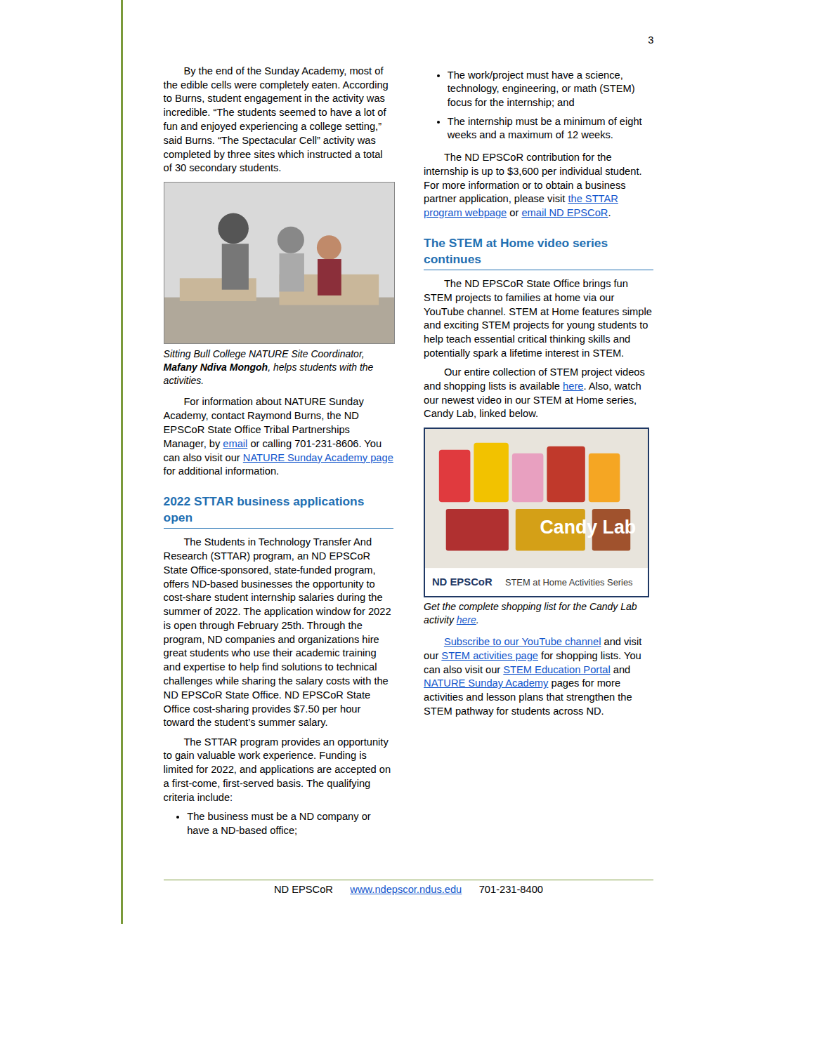3
By the end of the Sunday Academy, most of the edible cells were completely eaten. According to Burns, student engagement in the activity was incredible. “The students seemed to have a lot of fun and enjoyed experiencing a college setting,” said Burns. “The Spectacular Cell” activity was completed by three sites which instructed a total of 30 secondary students.
Sitting Bull College NATURE Site Coordinator, Mafany Ndiva Mongoh, helps students with the activities.
For information about NATURE Sunday Academy, contact Raymond Burns, the ND EPSCoR State Office Tribal Partnerships Manager, by email or calling 701-231-8606. You can also visit our NATURE Sunday Academy page for additional information.
2022 STTAR business applications open
The Students in Technology Transfer And Research (STTAR) program, an ND EPSCoR State Office-sponsored, state-funded program, offers ND-based businesses the opportunity to cost-share student internship salaries during the summer of 2022. The application window for 2022 is open through February 25th. Through the program, ND companies and organizations hire great students who use their academic training and expertise to help find solutions to technical challenges while sharing the salary costs with the ND EPSCoR State Office. ND EPSCoR State Office cost-sharing provides $7.50 per hour toward the student’s summer salary.
The STTAR program provides an opportunity to gain valuable work experience. Funding is limited for 2022, and applications are accepted on a first-come, first-served basis. The qualifying criteria include:
The business must be a ND company or have a ND-based office;
The work/project must have a science, technology, engineering, or math (STEM) focus for the internship; and
The internship must be a minimum of eight weeks and a maximum of 12 weeks.
The ND EPSCoR contribution for the internship is up to $3,600 per individual student. For more information or to obtain a business partner application, please visit the STTAR program webpage or email ND EPSCoR.
The STEM at Home video series continues
The ND EPSCoR State Office brings fun STEM projects to families at home via our YouTube channel. STEM at Home features simple and exciting STEM projects for young students to help teach essential critical thinking skills and potentially spark a lifetime interest in STEM.
Our entire collection of STEM project videos and shopping lists is available here. Also, watch our newest video in our STEM at Home series, Candy Lab, linked below.
Get the complete shopping list for the Candy Lab activity here.
Subscribe to our YouTube channel and visit our STEM activities page for shopping lists. You can also visit our STEM Education Portal and NATURE Sunday Academy pages for more activities and lesson plans that strengthen the STEM pathway for students across ND.
ND EPSCoR www.ndepscor.ndus.edu 701-231-8400